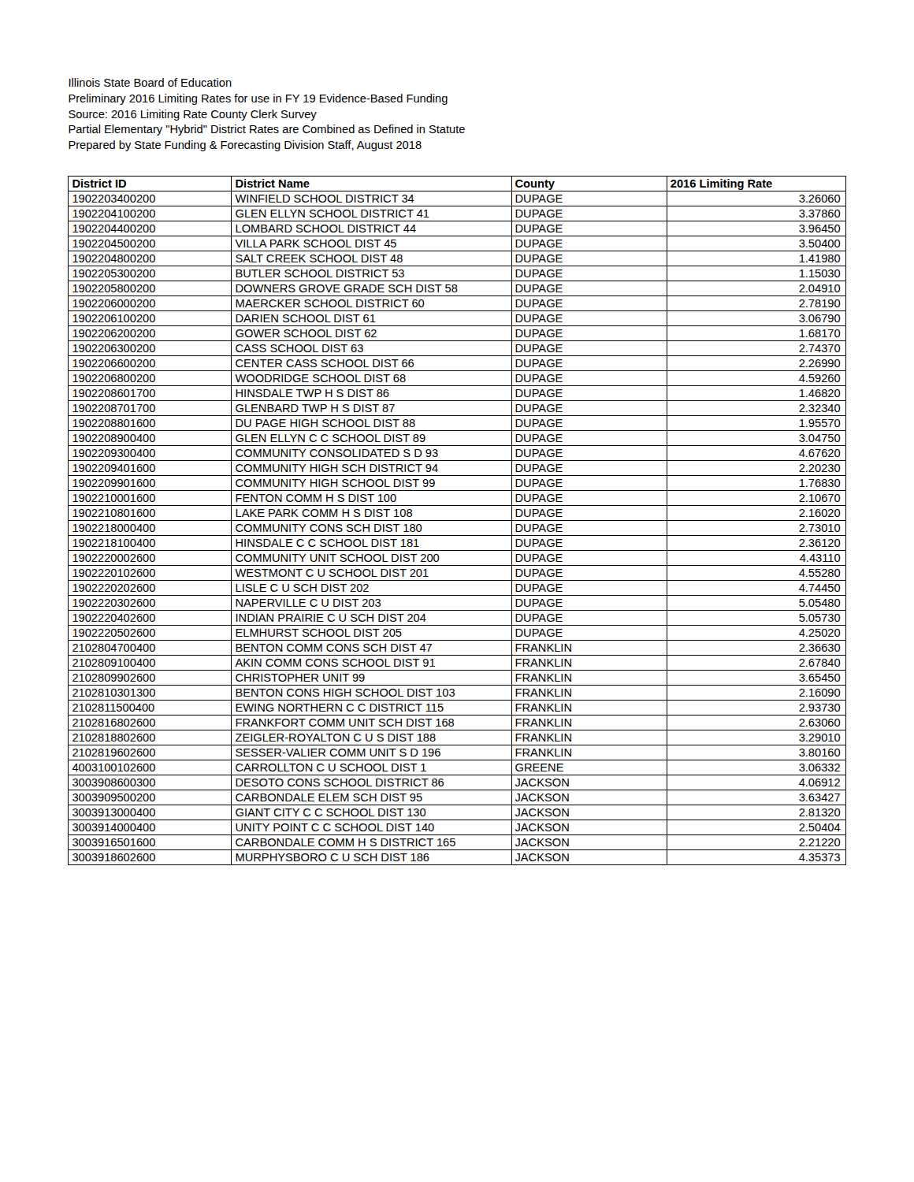Illinois State Board of Education
Preliminary 2016 Limiting Rates for use in FY 19 Evidence-Based Funding
Source: 2016 Limiting Rate County Clerk Survey
Partial Elementary "Hybrid" District Rates are Combined as Defined in Statute
Prepared by State Funding & Forecasting Division Staff, August 2018
| District ID | District Name | County | 2016 Limiting Rate |
| --- | --- | --- | --- |
| 1902203400200 | WINFIELD SCHOOL DISTRICT 34 | DUPAGE | 3.26060 |
| 1902204100200 | GLEN ELLYN SCHOOL DISTRICT 41 | DUPAGE | 3.37860 |
| 1902204400200 | LOMBARD SCHOOL DISTRICT 44 | DUPAGE | 3.96450 |
| 1902204500200 | VILLA PARK SCHOOL DIST 45 | DUPAGE | 3.50400 |
| 1902204800200 | SALT CREEK SCHOOL DIST 48 | DUPAGE | 1.41980 |
| 1902205300200 | BUTLER SCHOOL DISTRICT 53 | DUPAGE | 1.15030 |
| 1902205800200 | DOWNERS GROVE GRADE SCH DIST 58 | DUPAGE | 2.04910 |
| 1902206000200 | MAERCKER SCHOOL DISTRICT 60 | DUPAGE | 2.78190 |
| 1902206100200 | DARIEN SCHOOL DIST 61 | DUPAGE | 3.06790 |
| 1902206200200 | GOWER SCHOOL DIST 62 | DUPAGE | 1.68170 |
| 1902206300200 | CASS SCHOOL DIST 63 | DUPAGE | 2.74370 |
| 1902206600200 | CENTER CASS SCHOOL DIST 66 | DUPAGE | 2.26990 |
| 1902206800200 | WOODRIDGE SCHOOL DIST 68 | DUPAGE | 4.59260 |
| 1902208601700 | HINSDALE TWP H S DIST 86 | DUPAGE | 1.46820 |
| 1902208701700 | GLENBARD TWP H S DIST 87 | DUPAGE | 2.32340 |
| 1902208801600 | DU PAGE HIGH SCHOOL DIST 88 | DUPAGE | 1.95570 |
| 1902208900400 | GLEN ELLYN C C SCHOOL DIST 89 | DUPAGE | 3.04750 |
| 1902209300400 | COMMUNITY CONSOLIDATED S D 93 | DUPAGE | 4.67620 |
| 1902209401600 | COMMUNITY HIGH SCH DISTRICT 94 | DUPAGE | 2.20230 |
| 1902209901600 | COMMUNITY HIGH SCHOOL DIST 99 | DUPAGE | 1.76830 |
| 1902210001600 | FENTON COMM H S DIST 100 | DUPAGE | 2.10670 |
| 1902210801600 | LAKE PARK COMM H S DIST 108 | DUPAGE | 2.16020 |
| 1902218000400 | COMMUNITY CONS SCH DIST 180 | DUPAGE | 2.73010 |
| 1902218100400 | HINSDALE C C SCHOOL DIST 181 | DUPAGE | 2.36120 |
| 1902220002600 | COMMUNITY UNIT SCHOOL DIST 200 | DUPAGE | 4.43110 |
| 1902220102600 | WESTMONT C U SCHOOL DIST 201 | DUPAGE | 4.55280 |
| 1902220202600 | LISLE C U SCH DIST 202 | DUPAGE | 4.74450 |
| 1902220302600 | NAPERVILLE C U DIST 203 | DUPAGE | 5.05480 |
| 1902220402600 | INDIAN PRAIRIE C U SCH DIST 204 | DUPAGE | 5.05730 |
| 1902220502600 | ELMHURST SCHOOL DIST 205 | DUPAGE | 4.25020 |
| 2102804700400 | BENTON COMM CONS SCH DIST 47 | FRANKLIN | 2.36630 |
| 2102809100400 | AKIN COMM CONS SCHOOL DIST 91 | FRANKLIN | 2.67840 |
| 2102809902600 | CHRISTOPHER UNIT 99 | FRANKLIN | 3.65450 |
| 2102810301300 | BENTON CONS HIGH SCHOOL DIST 103 | FRANKLIN | 2.16090 |
| 2102811500400 | EWING NORTHERN C C DISTRICT 115 | FRANKLIN | 2.93730 |
| 2102816802600 | FRANKFORT COMM UNIT SCH DIST 168 | FRANKLIN | 2.63060 |
| 2102818802600 | ZEIGLER-ROYALTON C U S DIST 188 | FRANKLIN | 3.29010 |
| 2102819602600 | SESSER-VALIER COMM UNIT S D 196 | FRANKLIN | 3.80160 |
| 4003100102600 | CARROLLTON C U SCHOOL DIST 1 | GREENE | 3.06332 |
| 3003908600300 | DESOTO CONS SCHOOL DISTRICT 86 | JACKSON | 4.06912 |
| 3003909500200 | CARBONDALE ELEM SCH DIST 95 | JACKSON | 3.63427 |
| 3003913000400 | GIANT CITY C C SCHOOL DIST 130 | JACKSON | 2.81320 |
| 3003914000400 | UNITY POINT C C SCHOOL DIST 140 | JACKSON | 2.50404 |
| 3003916501600 | CARBONDALE COMM H S DISTRICT 165 | JACKSON | 2.21220 |
| 3003918602600 | MURPHYSBORO C U SCH DIST 186 | JACKSON | 4.35373 |